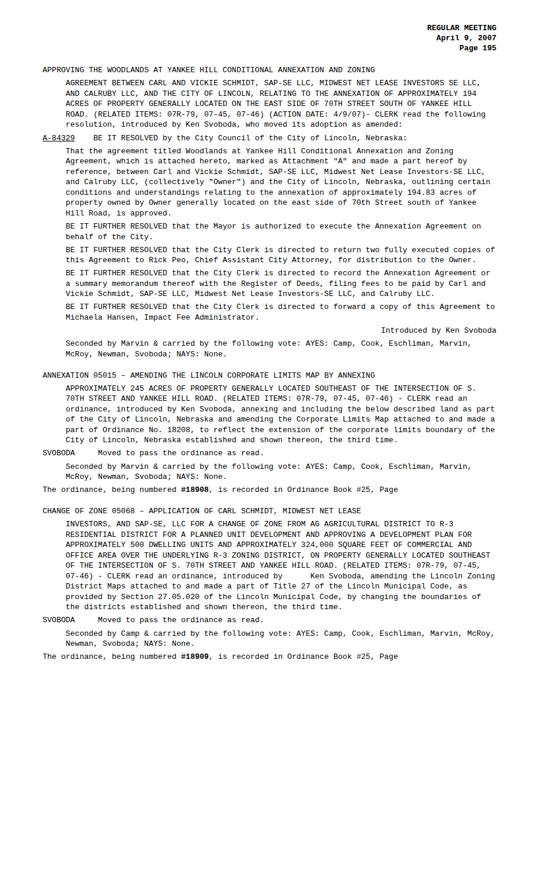REGULAR MEETING
April 9, 2007
Page 195
APPROVING THE WOODLANDS AT YANKEE HILL CONDITIONAL ANNEXATION AND ZONING
AGREEMENT BETWEEN CARL AND VICKIE SCHMIDT, SAP-SE LLC, MIDWEST NET LEASE INVESTORS SE LLC, AND CALRUBY LLC, AND THE CITY OF LINCOLN, RELATING TO THE ANNEXATION OF APPROXIMATELY 194 ACRES OF PROPERTY GENERALLY LOCATED ON THE EAST SIDE OF 70TH STREET SOUTH OF YANKEE HILL ROAD. (RELATED ITEMS: 07R-79, 07-45, 07-46) (ACTION DATE: 4/9/07)- CLERK read the following resolution, introduced by Ken Svoboda, who moved its adoption as amended:
A-84329 BE IT RESOLVED by the City Council of the City of Lincoln, Nebraska:
That the agreement titled Woodlands at Yankee Hill Conditional Annexation and Zoning Agreement, which is attached hereto, marked as Attachment "A" and made a part hereof by reference, between Carl and Vickie Schmidt, SAP-SE LLC, Midwest Net Lease Investors-SE LLC, and Calruby LLC, (collectively "Owner") and the City of Lincoln, Nebraska, outlining certain conditions and understandings relating to the annexation of approximately 194.83 acres of property owned by Owner generally located on the east side of 70th Street south of Yankee Hill Road, is approved.
BE IT FURTHER RESOLVED that the Mayor is authorized to execute the Annexation Agreement on behalf of the City.
BE IT FURTHER RESOLVED that the City Clerk is directed to return two fully executed copies of this Agreement to Rick Peo, Chief Assistant City Attorney, for distribution to the Owner.
BE IT FURTHER RESOLVED that the City Clerk is directed to record the Annexation Agreement or a summary memorandum thereof with the Register of Deeds, filing fees to be paid by Carl and Vickie Schmidt, SAP-SE LLC, Midwest Net Lease Investors-SE LLC, and Calruby LLC.
BE IT FURTHER RESOLVED that the City Clerk is directed to forward a copy of this Agreement to Michaela Hansen, Impact Fee Administrator.
Introduced by Ken Svoboda
Seconded by Marvin & carried by the following vote: AYES: Camp, Cook, Eschliman, Marvin, McRoy, Newman, Svoboda; NAYS: None.
ANNEXATION 05015 – AMENDING THE LINCOLN CORPORATE LIMITS MAP BY ANNEXING
APPROXIMATELY 245 ACRES OF PROPERTY GENERALLY LOCATED SOUTHEAST OF THE INTERSECTION OF S. 70TH STREET AND YANKEE HILL ROAD. (RELATED ITEMS: 07R-79, 07-45, 07-46) - CLERK read an ordinance, introduced by Ken Svoboda, annexing and including the below described land as part of the City of Lincoln, Nebraska and amending the Corporate Limits Map attached to and made a part of Ordinance No. 18208, to reflect the extension of the corporate limits boundary of the City of Lincoln, Nebraska established and shown thereon, the third time.
SVOBODA Moved to pass the ordinance as read.
Seconded by Marvin & carried by the following vote: AYES: Camp, Cook, Eschliman, Marvin, McRoy, Newman, Svoboda; NAYS: None.
The ordinance, being numbered #18908, is recorded in Ordinance Book #25, Page
CHANGE OF ZONE 05068 – APPLICATION OF CARL SCHMIDT, MIDWEST NET LEASE
INVESTORS, AND SAP-SE, LLC FOR A CHANGE OF ZONE FROM AG AGRICULTURAL DISTRICT TO R-3 RESIDENTIAL DISTRICT FOR A PLANNED UNIT DEVELOPMENT AND APPROVING A DEVELOPMENT PLAN FOR APPROXIMATELY 500 DWELLING UNITS AND APPROXIMATELY 324,000 SQUARE FEET OF COMMERCIAL AND OFFICE AREA OVER THE UNDERLYING R-3 ZONING DISTRICT, ON PROPERTY GENERALLY LOCATED SOUTHEAST OF THE INTERSECTION OF S. 70TH STREET AND YANKEE HILL ROAD. (RELATED ITEMS: 07R-79, 07-45, 07-46) - CLERK read an ordinance, introduced by Ken Svoboda, amending the Lincoln Zoning District Maps attached to and made a part of Title 27 of the Lincoln Municipal Code, as provided by Section 27.05.020 of the Lincoln Municipal Code, by changing the boundaries of the districts established and shown thereon, the third time.
SVOBODA Moved to pass the ordinance as read.
Seconded by Camp & carried by the following vote: AYES: Camp, Cook, Eschliman, Marvin, McRoy, Newman, Svoboda; NAYS: None.
The ordinance, being numbered #18909, is recorded in Ordinance Book #25, Page